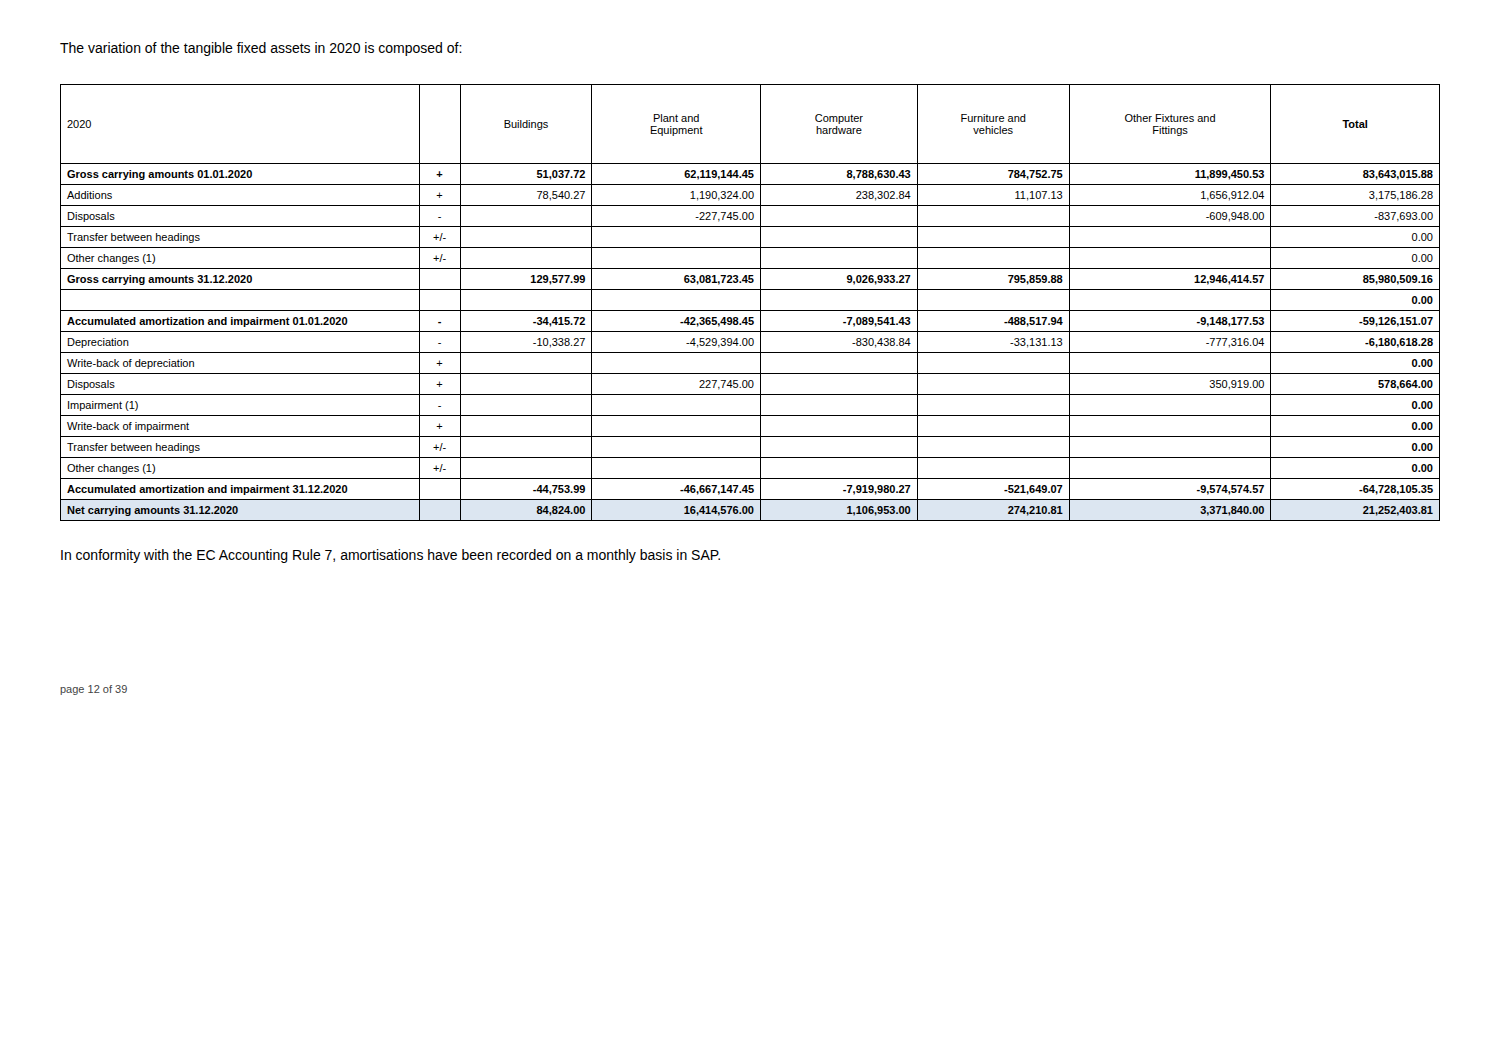The variation of the tangible fixed assets in 2020 is composed of:
| 2020 | | Buildings | Plant and Equipment | Computer hardware | Furniture and vehicles | Other Fixtures and Fittings | Total |
| --- | --- | --- | --- | --- | --- | --- | --- |
| Gross carrying amounts 01.01.2020 | + | 51,037.72 | 62,119,144.45 | 8,788,630.43 | 784,752.75 | 11,899,450.53 | 83,643,015.88 |
| Additions | + | 78,540.27 | 1,190,324.00 | 238,302.84 | 11,107.13 | 1,656,912.04 | 3,175,186.28 |
| Disposals | - | | -227,745.00 | | | -609,948.00 | -837,693.00 |
| Transfer between headings | +/- | | | | | | 0.00 |
| Other changes (1) | +/- | | | | | | 0.00 |
| Gross carrying amounts 31.12.2020 | | 129,577.99 | 63,081,723.45 | 9,026,933.27 | 795,859.88 | 12,946,414.57 | 85,980,509.16 |
| | | | | | | | 0.00 |
| Accumulated amortization and impairment 01.01.2020 | - | -34,415.72 | -42,365,498.45 | -7,089,541.43 | -488,517.94 | -9,148,177.53 | -59,126,151.07 |
| Depreciation | - | -10,338.27 | -4,529,394.00 | -830,438.84 | -33,131.13 | -777,316.04 | -6,180,618.28 |
| Write-back of depreciation | + | | | | | | 0.00 |
| Disposals | + | | 227,745.00 | | | 350,919.00 | 578,664.00 |
| Impairment (1) | - | | | | | | 0.00 |
| Write-back of impairment | + | | | | | | 0.00 |
| Transfer between headings | +/- | | | | | | 0.00 |
| Other changes (1) | +/- | | | | | | 0.00 |
| Accumulated amortization and impairment 31.12.2020 | | -44,753.99 | -46,667,147.45 | -7,919,980.27 | -521,649.07 | -9,574,574.57 | -64,728,105.35 |
| Net carrying amounts 31.12.2020 | | 84,824.00 | 16,414,576.00 | 1,106,953.00 | 274,210.81 | 3,371,840.00 | 21,252,403.81 |
In conformity with the EC Accounting Rule 7, amortisations have been recorded on a monthly basis in SAP.
page 12 of 39